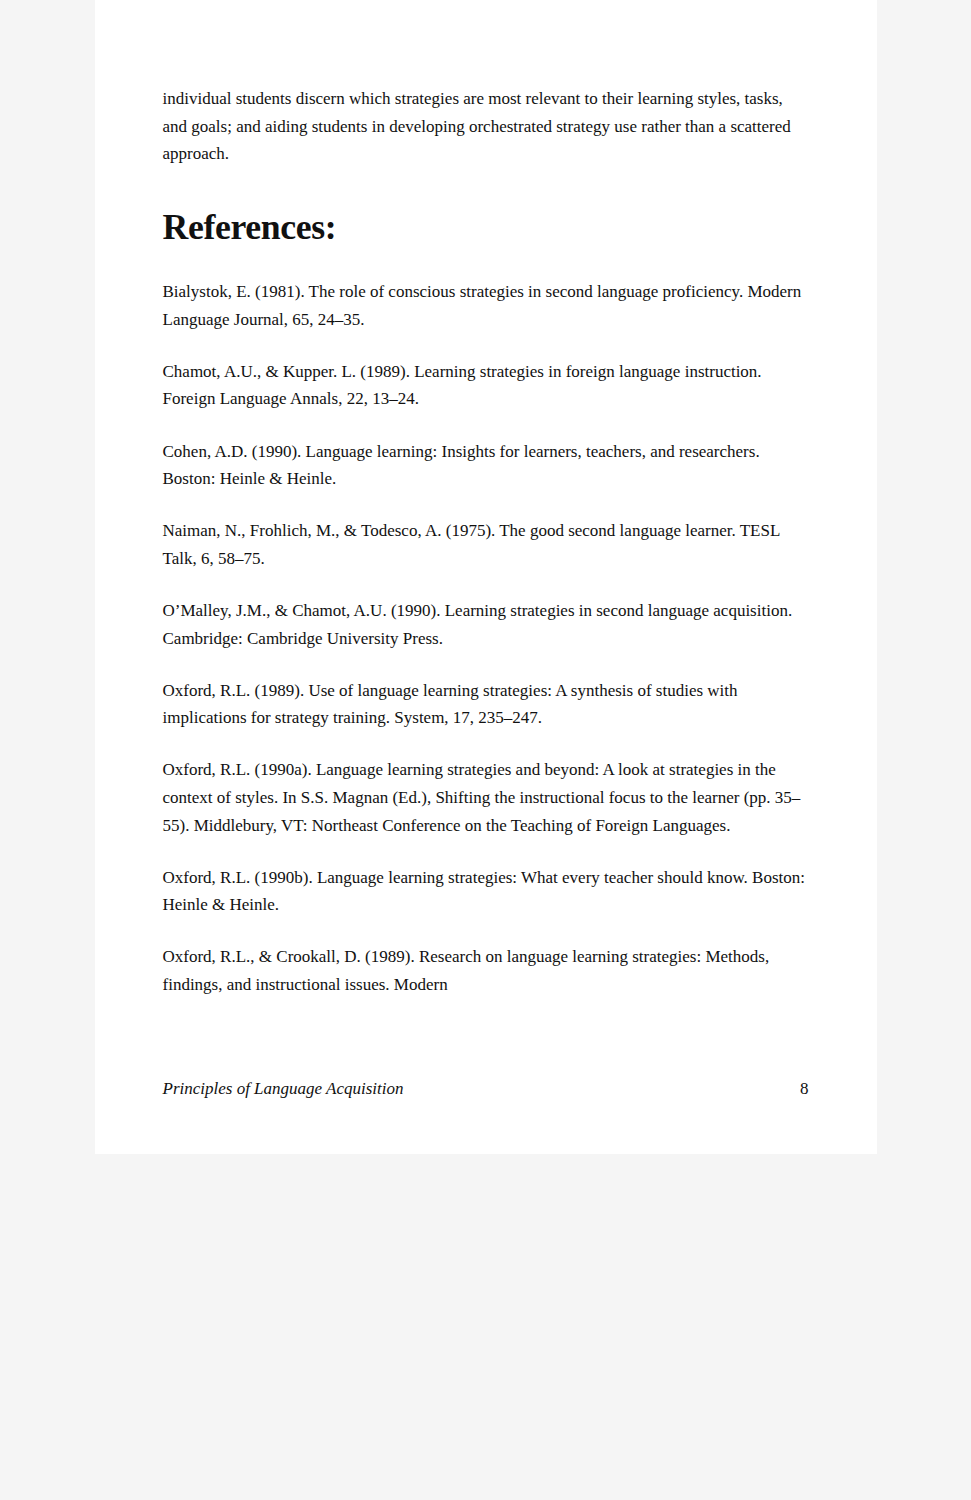individual students discern which strategies are most relevant to their learning styles, tasks, and goals; and aiding students in developing orchestrated strategy use rather than a scattered approach.
References:
Bialystok, E. (1981). The role of conscious strategies in second language proficiency. Modern Language Journal, 65, 24–35.
Chamot, A.U., & Kupper. L. (1989). Learning strategies in foreign language instruction. Foreign Language Annals, 22, 13–24.
Cohen, A.D. (1990). Language learning: Insights for learners, teachers, and researchers. Boston: Heinle & Heinle.
Naiman, N., Frohlich, M., & Todesco, A. (1975). The good second language learner. TESL Talk, 6, 58–75.
O’Malley, J.M., & Chamot, A.U. (1990). Learning strategies in second language acquisition. Cambridge: Cambridge University Press.
Oxford, R.L. (1989). Use of language learning strategies: A synthesis of studies with implications for strategy training. System, 17, 235–247.
Oxford, R.L. (1990a). Language learning strategies and beyond: A look at strategies in the context of styles. In S.S. Magnan (Ed.), Shifting the instructional focus to the learner (pp. 35–55). Middlebury, VT: Northeast Conference on the Teaching of Foreign Languages.
Oxford, R.L. (1990b). Language learning strategies: What every teacher should know. Boston: Heinle & Heinle.
Oxford, R.L., & Crookall, D. (1989). Research on language learning strategies: Methods, findings, and instructional issues. Modern
Principles of Language Acquisition 8